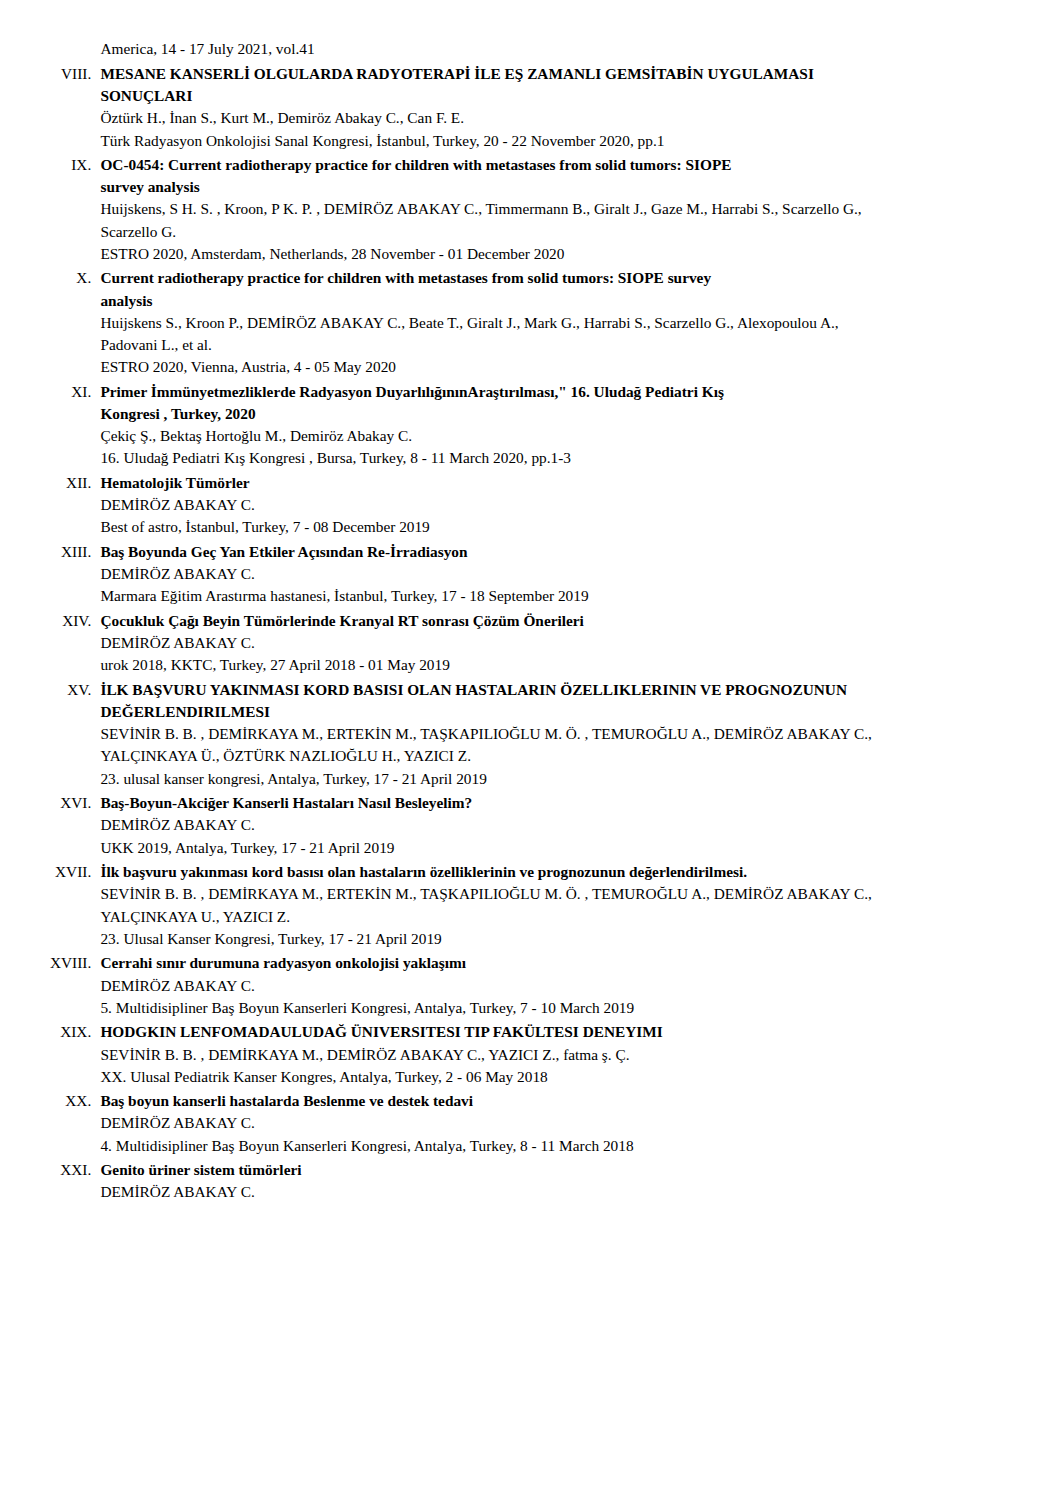America, 14 - 17 July 2021, vol.41
MESANE KANSERLİ OLGULARDA RADYOTERAPİ İLE EŞ ZAMANLI GEMSİTABİN UYGULAMASI SONUÇLARI Öztürk H., İnan S., Kurt M., Demiröz Abakay C., Can F. E. Türk Radyasyon Onkolojisi Sanal Kongresi, İstanbul, Turkey, 20 - 22 November 2020, pp.1
OC-0454: Current radiotherapy practice for children with metastases from solid tumors: SIOPE survey analysis Huijskens, S H. S. , Kroon, P K. P. , DEMİRÖZ ABAKAY C., Timmermann B., Giralt J., Gaze M., Harrabi S., Scarzello G., Scarzello G. ESTRO 2020, Amsterdam, Netherlands, 28 November - 01 December 2020
Current radiotherapy practice for children with metastases from solid tumors: SIOPE survey analysis Huijskens S., Kroon P., DEMİRÖZ ABAKAY C., Beate T., Giralt J., Mark G., Harrabi S., Scarzello G., Alexopoulou A., Padovani L., et al. ESTRO 2020, Vienna, Austria, 4 - 05 May 2020
Primer İmmünyetmezliklerde Radyasyon DuyarlılığınınAraştırılması," 16. Uludağ Pediatri Kış Kongresi , Turkey, 2020 Çekiç Ş., Bektaş Hortoğlu M., Demiröz Abakay C. 16. Uludağ Pediatri Kış Kongresi , Bursa, Turkey, 8 - 11 March 2020, pp.1-3
Hematolojik Tümörler DEMİRÖZ ABAKAY C. Best of astro, İstanbul, Turkey, 7 - 08 December 2019
Baş Boyunda Geç Yan Etkiler Açısından Re-İrradiasyon DEMİRÖZ ABAKAY C. Marmara Eğitim Arastırma hastanesi, İstanbul, Turkey, 17 - 18 September 2019
Çocukluk Çağı Beyin Tümörlerinde Kranyal RT sonrası Çözüm Önerileri DEMİRÖZ ABAKAY C. urok 2018, KKTC, Turkey, 27 April 2018 - 01 May 2019
İLK BAŞVURU YAKINMASI KORD BASISI OLAN HASTALARIN ÖZELLIKLERININ VE PROGNOZUNUN DEĞERLENDIRILMESI SEVİNİR B. B. , DEMİRKAYA M., ERTEKİN M., TAŞKAPILIOĞLU M. Ö. , TEMUROĞLU A., DEMİRÖZ ABAKAY C., YALÇINKAYA Ü., ÖZTÜRK NAZLIOĞLU H., YAZICI Z. 23. ulusal kanser kongresi, Antalya, Turkey, 17 - 21 April 2019
Baş-Boyun-Akciğer Kanserli Hastaları Nasıl Besleyelim? DEMİRÖZ ABAKAY C. UKK 2019, Antalya, Turkey, 17 - 21 April 2019
İlk başvuru yakınması kord basısı olan hastaların özelliklerinin ve prognozunun değerlendirilmesi. SEVİNİR B. B. , DEMİRKAYA M., ERTEKİN M., TAŞKAPILIOĞLU M. Ö. , TEMUROĞLU A., DEMİRÖZ ABAKAY C., YALÇINKAYA U., YAZICI Z. 23. Ulusal Kanser Kongresi, Turkey, 17 - 21 April 2019
Cerrahi sınır durumuna radyasyon onkolojisi yaklaşımı DEMİRÖZ ABAKAY C. 5. Multidisipliner Baş Boyun Kanserleri Kongresi, Antalya, Turkey, 7 - 10 March 2019
HODGKIN LENFOMADAULUDAĞ ÜNIVERSITESI TIP FAKÜLTESI DENEYIMI SEVİNİR B. B. , DEMİRKAYA M., DEMİRÖZ ABAKAY C., YAZICI Z., fatma ş. Ç. XX. Ulusal Pediatrik Kanser Kongres, Antalya, Turkey, 2 - 06 May 2018
Baş boyun kanserli hastalarda Beslenme ve destek tedavi DEMİRÖZ ABAKAY C. 4. Multidisipliner Baş Boyun Kanserleri Kongresi, Antalya, Turkey, 8 - 11 March 2018
Genito üriner sistem tümörleri DEMİRÖZ ABAKAY C.